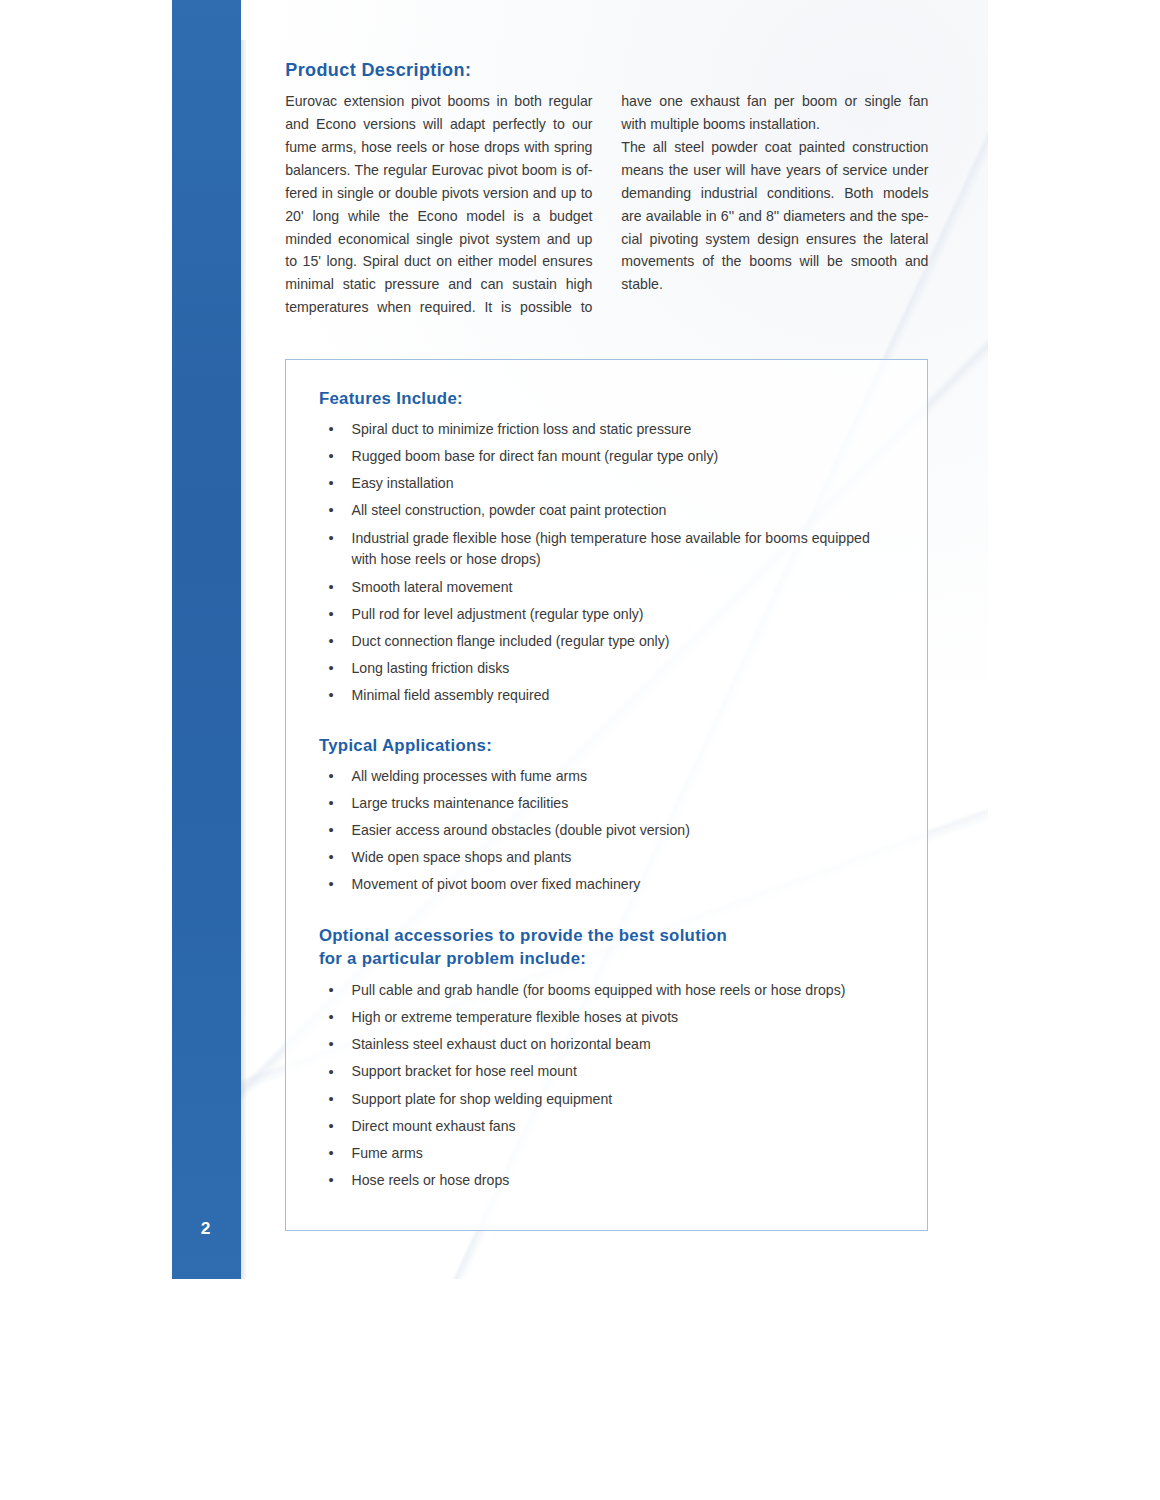Product Description:
Eurovac extension pivot booms in both regular and Econo versions will adapt perfectly to our fume arms, hose reels or hose drops with spring balancers. The regular Eurovac pivot boom is offered in single or double pivots version and up to 20' long while the Econo model is a budget minded economical single pivot system and up to 15' long. Spiral duct on either model ensures minimal static pressure and can sustain high temperatures when required. It is possible to have one exhaust fan per boom or single fan with multiple booms installation.
The all steel powder coat painted construction means the user will have years of service under demanding industrial conditions. Both models are available in 6'' and 8'' diameters and the special pivoting system design ensures the lateral movements of the booms will be smooth and stable.
Features Include:
Spiral duct to minimize friction loss and static pressure
Rugged boom base for direct fan mount (regular type only)
Easy installation
All steel construction, powder coat paint protection
Industrial grade flexible hose (high temperature hose available for booms equipped with hose reels or hose drops)
Smooth lateral movement
Pull rod for level adjustment (regular type only)
Duct connection flange included (regular type only)
Long lasting friction disks
Minimal field assembly required
Typical Applications:
All welding processes with fume arms
Large trucks maintenance facilities
Easier access around obstacles (double pivot version)
Wide open space shops and plants
Movement of pivot boom over fixed machinery
Optional accessories to provide the best solution
for a particular problem include:
Pull cable and grab handle (for booms equipped with hose reels or hose drops)
High or extreme temperature flexible hoses at pivots
Stainless steel exhaust duct on horizontal beam
Support bracket for hose reel mount
Support plate for shop welding equipment
Direct mount exhaust fans
Fume arms
Hose reels or hose drops
2